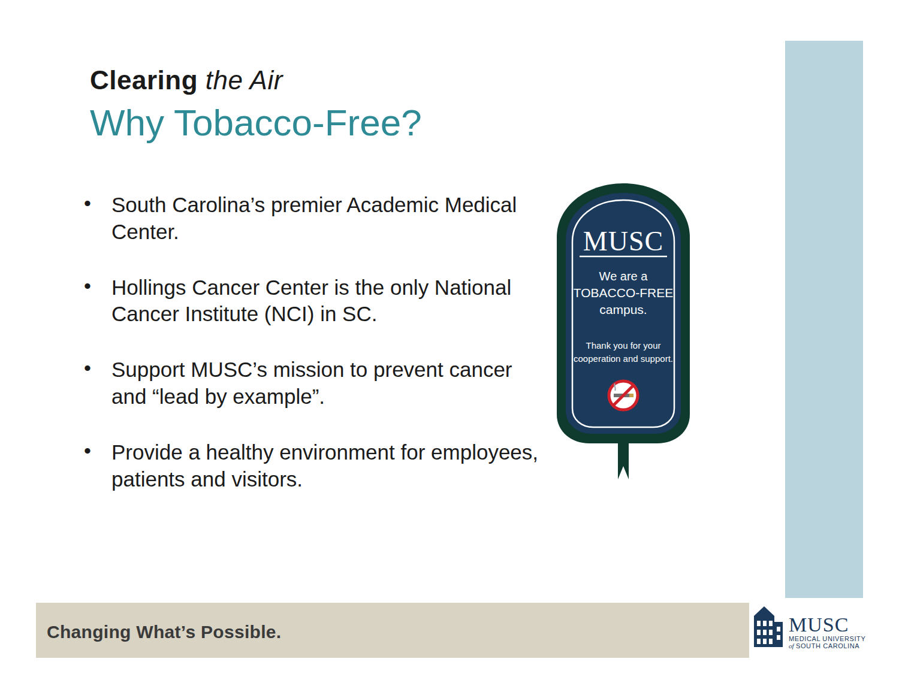Clearing the Air
Why Tobacco-Free?
South Carolina’s premier Academic Medical Center.
Hollings Cancer Center is the only National Cancer Institute (NCI) in SC.
Support MUSC’s mission to prevent cancer and “lead by example”.
Provide a healthy environment for employees, patients and visitors.
MUSC We are a TOBACCO-FREE campus. Thank you for your cooperation and support.
Changing What’s Possible.
MUSC MEDICAL UNIVERSITY of SOUTH CAROLINA